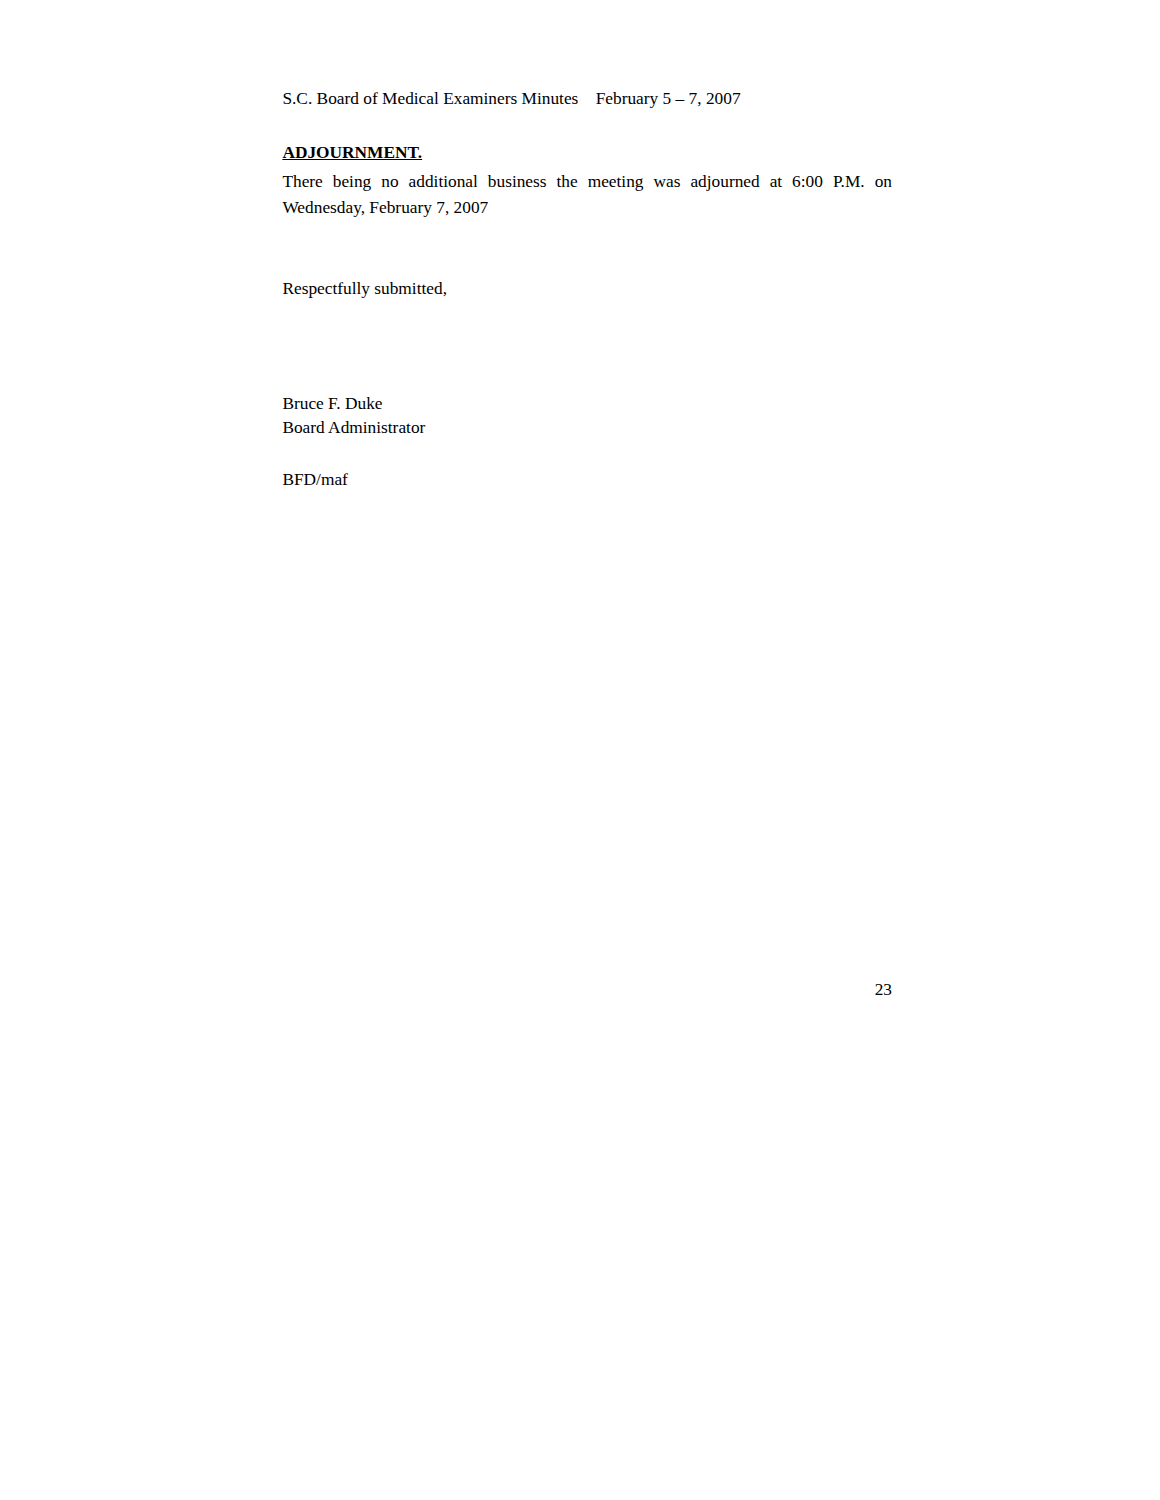S.C. Board of Medical Examiners Minutes February 5 – 7, 2007
ADJOURNMENT.
There being no additional business the meeting was adjourned at 6:00 P.M. on Wednesday, February 7, 2007
Respectfully submitted,
Bruce F. Duke
Board Administrator
BFD/maf
23